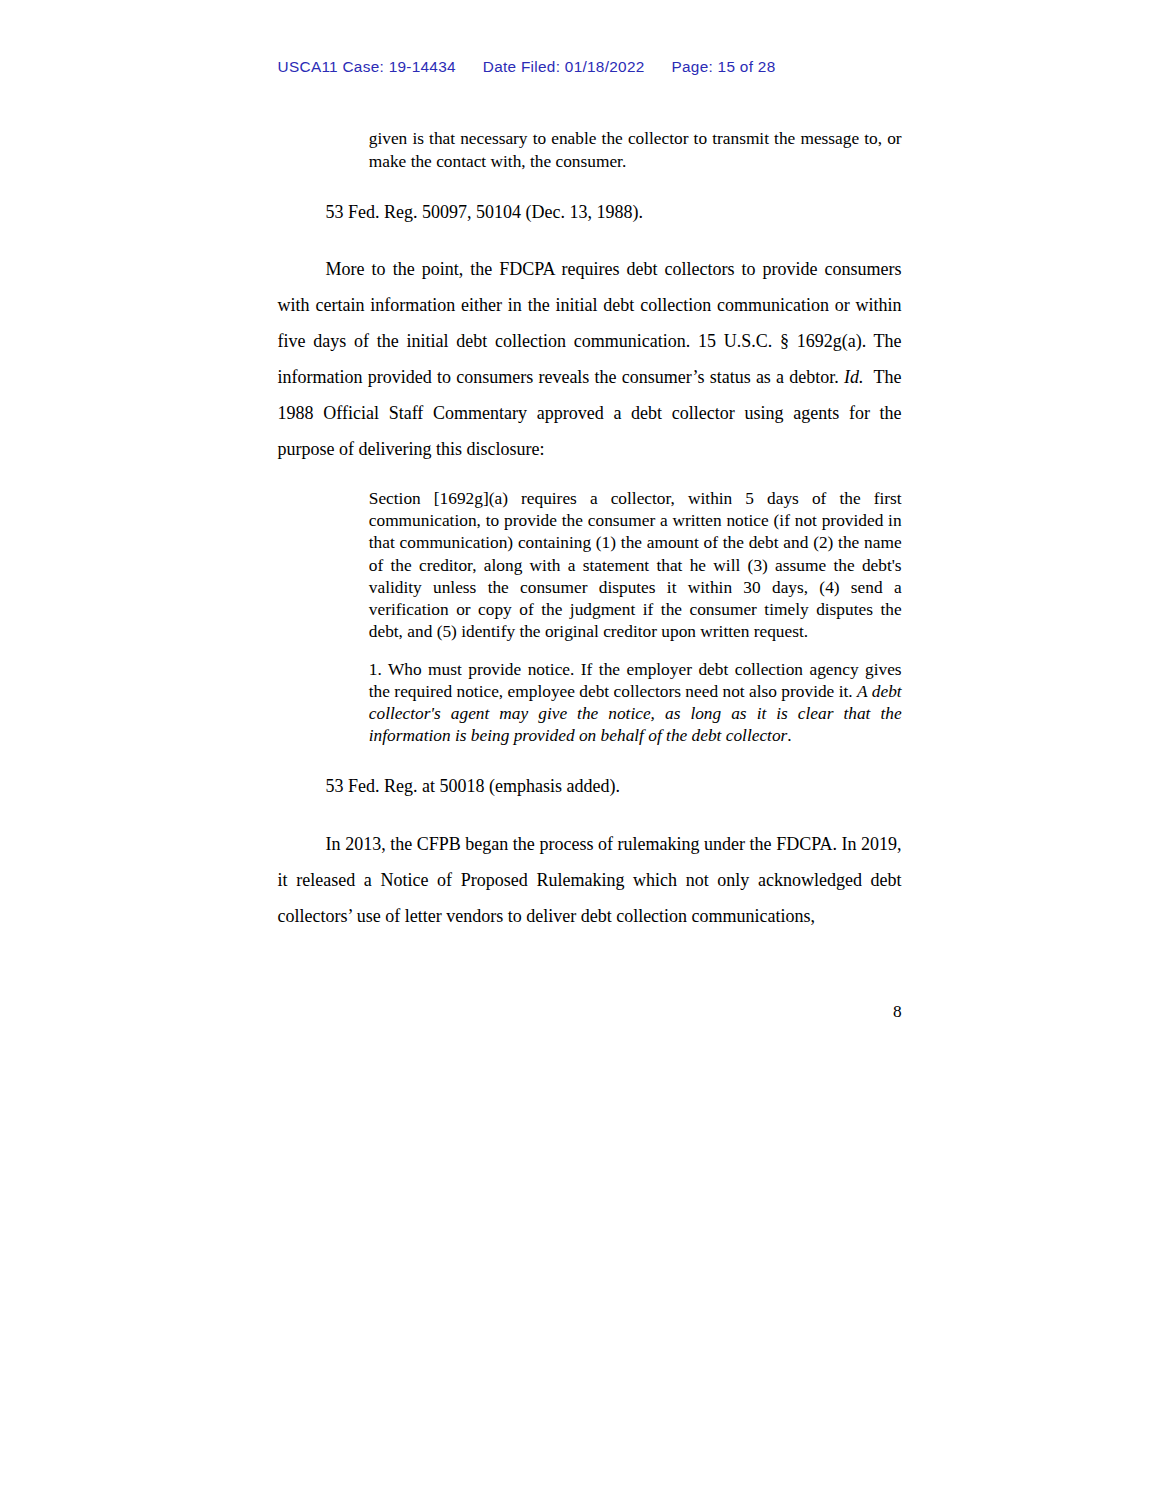USCA11 Case: 19-14434 Date Filed: 01/18/2022 Page: 15 of 28
given is that necessary to enable the collector to transmit the message to, or make the contact with, the consumer.
53 Fed. Reg. 50097, 50104 (Dec. 13, 1988).
More to the point, the FDCPA requires debt collectors to provide consumers with certain information either in the initial debt collection communication or within five days of the initial debt collection communication. 15 U.S.C. § 1692g(a). The information provided to consumers reveals the consumer’s status as a debtor. Id. The 1988 Official Staff Commentary approved a debt collector using agents for the purpose of delivering this disclosure:
Section [1692g](a) requires a collector, within 5 days of the first communication, to provide the consumer a written notice (if not provided in that communication) containing (1) the amount of the debt and (2) the name of the creditor, along with a statement that he will (3) assume the debt's validity unless the consumer disputes it within 30 days, (4) send a verification or copy of the judgment if the consumer timely disputes the debt, and (5) identify the original creditor upon written request.
1. Who must provide notice. If the employer debt collection agency gives the required notice, employee debt collectors need not also provide it. A debt collector's agent may give the notice, as long as it is clear that the information is being provided on behalf of the debt collector.
53 Fed. Reg. at 50018 (emphasis added).
In 2013, the CFPB began the process of rulemaking under the FDCPA. In 2019, it released a Notice of Proposed Rulemaking which not only acknowledged debt collectors’ use of letter vendors to deliver debt collection communications,
8